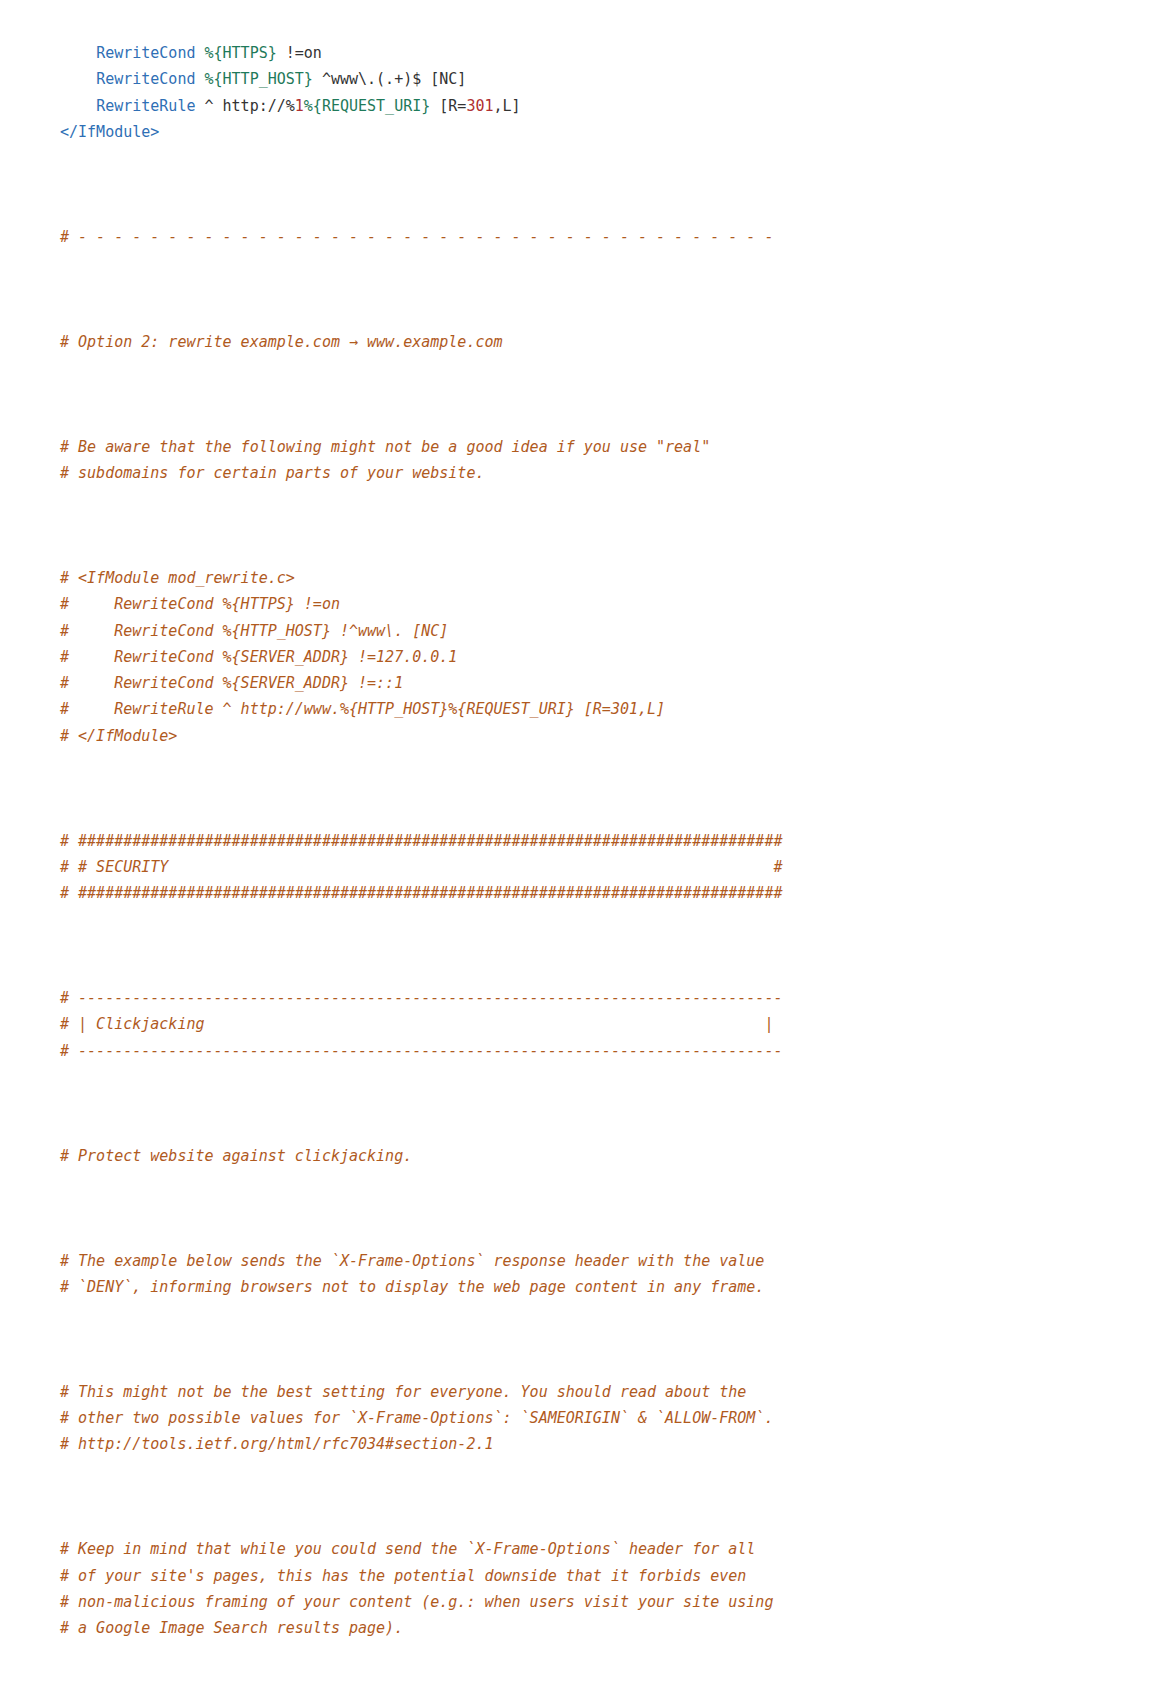RewriteCond %{HTTPS} !=on
     RewriteCond %{HTTP_HOST} ^www\.(.+)$ [NC]
     RewriteRule ^ http://% 1%{REQUEST_URI} [R=301,L]
</IfModule>


# - - - - - - - - - - - - - - - - - - - - - - - - - - - - - - - - - - - - - - -


# Option 2: rewrite example.com → www.example.com


# Be aware that the following might not be a good idea if you use "real"
# subdomains for certain parts of your website.


# <IfModule mod_rewrite.c>
#     RewriteCond %{HTTPS} !=on
#     RewriteCond %{HTTP_HOST} !^www\. [NC]
#     RewriteCond %{SERVER_ADDR} !=127.0.0.1
#     RewriteCond %{SERVER_ADDR} !=::1
#     RewriteRule ^ http://www.%{HTTP_HOST}%{REQUEST_URI} [R=301,L]
# </IfModule>


# ##############################################################################
# # SECURITY                                                                   #
# ##############################################################################


# ------------------------------------------------------------------------------
# | Clickjacking                                                              |
# ------------------------------------------------------------------------------


# Protect website against clickjacking.


# The example below sends the `X-Frame-Options` response header with the value
# `DENY`, informing browsers not to display the web page content in any frame.


# This might not be the best setting for everyone. You should read about the
# other two possible values for `X-Frame-Options`: `SAMEORIGIN` & `ALLOW-FROM`.
# http://tools.ietf.org/html/rfc7034#section-2.1


# Keep in mind that while you could send the `X-Frame-Options` header for all
# of your site's pages, this has the potential downside that it forbids even
# non-malicious framing of your content (e.g.: when users visit your site using
# a Google Image Search results page).